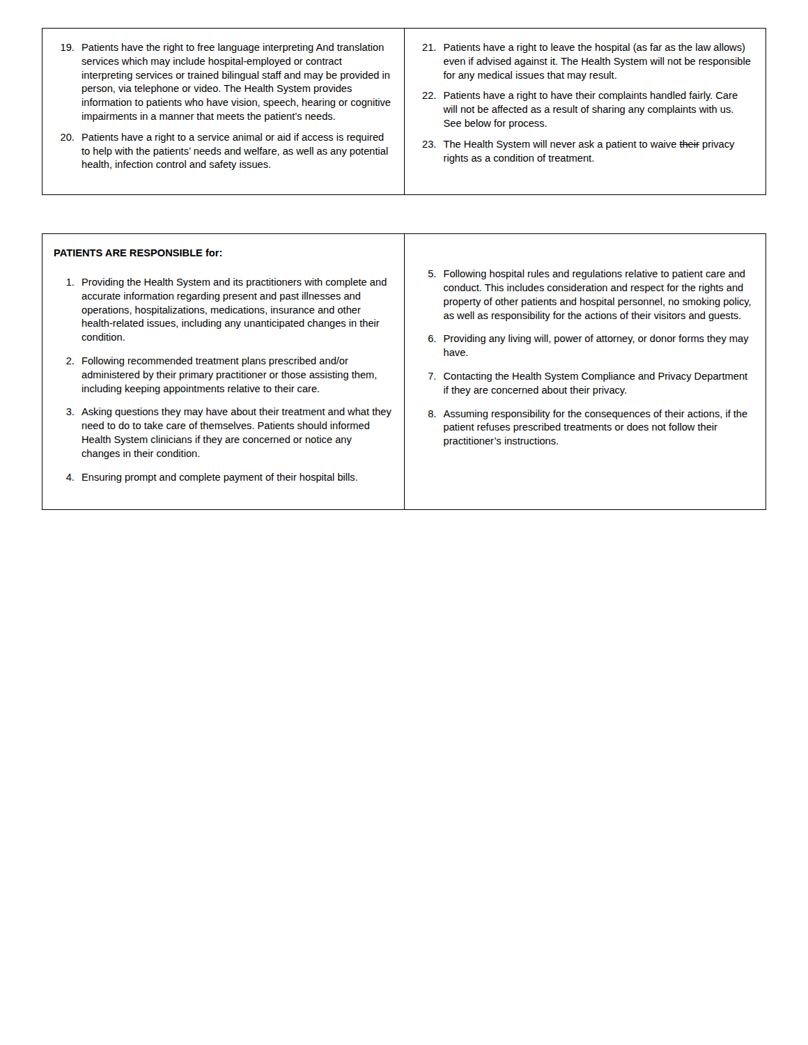| Patients have the right to free language interpreting And translation services which may include hospital-employed or contract interpreting services or trained bilingual staff and may be provided in person, via telephone or video. The Health System provides information to patients who have vision, speech, hearing or cognitive impairments in a manner that meets the patient’s needs. Patients have a right to a service animal or aid if access is required to help with the patients’ needs and welfare, as well as any potential health, infection control and safety issues. | Patients have a right to leave the hospital (as far as the law allows) even if advised against it. The Health System will not be responsible for any medical issues that may result. Patients have a right to have their complaints handled fairly. Care will not be affected as a result of sharing any complaints with us. See below for process. The Health System will never ask a patient to waive their privacy rights as a condition of treatment. |
| PATIENTS ARE RESPONSIBLE for: Providing the Health System and its practitioners with complete and accurate information regarding present and past illnesses and operations, hospitalizations, medications, insurance and other health-related issues, including any unanticipated changes in their condition. Following recommended treatment plans prescribed and/or administered by their primary practitioner or those assisting them, including keeping appointments relative to their care. Asking questions they may have about their treatment and what they need to do to take care of themselves. Patients should informed Health System clinicians if they are concerned or notice any changes in their condition. Ensuring prompt and complete payment of their hospital bills. | Following hospital rules and regulations relative to patient care and conduct. This includes consideration and respect for the rights and property of other patients and hospital personnel, no smoking policy, as well as responsibility for the actions of their visitors and guests. Providing any living will, power of attorney, or donor forms they may have. Contacting the Health System Compliance and Privacy Department if they are concerned about their privacy. Assuming responsibility for the consequences of their actions, if the patient refuses prescribed treatments or does not follow their practitioner’s instructions. |